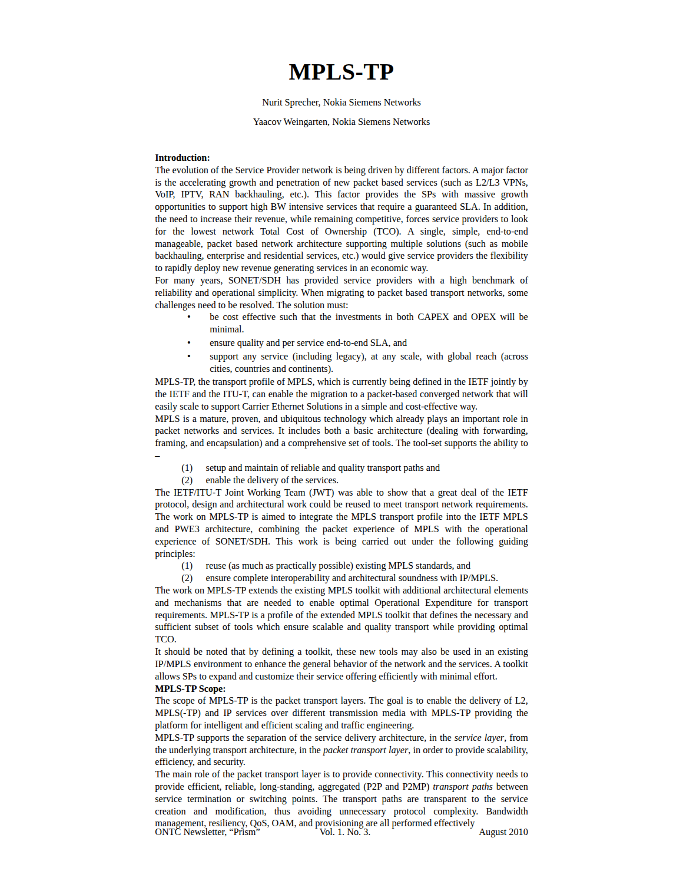MPLS-TP
Nurit Sprecher, Nokia Siemens Networks
Yaacov Weingarten, Nokia Siemens Networks
Introduction:
The evolution of the Service Provider network is being driven by different factors. A major factor is the accelerating growth and penetration of new packet based services (such as L2/L3 VPNs, VoIP, IPTV, RAN backhauling, etc.). This factor provides the SPs with massive growth opportunities to support high BW intensive services that require a guaranteed SLA. In addition, the need to increase their revenue, while remaining competitive, forces service providers to look for the lowest network Total Cost of Ownership (TCO). A single, simple, end-to-end manageable, packet based network architecture supporting multiple solutions (such as mobile backhauling, enterprise and residential services, etc.) would give service providers the flexibility to rapidly deploy new revenue generating services in an economic way.
For many years, SONET/SDH has provided service providers with a high benchmark of reliability and operational simplicity. When migrating to packet based transport networks, some challenges need to be resolved. The solution must:
be cost effective such that the investments in both CAPEX and OPEX will be minimal.
ensure quality and per service end-to-end SLA, and
support any service (including legacy), at any scale, with global reach (across cities, countries and continents).
MPLS-TP, the transport profile of MPLS, which is currently being defined in the IETF jointly by the IETF and the ITU-T, can enable the migration to a packet-based converged network that will easily scale to support Carrier Ethernet Solutions in a simple and cost-effective way.
MPLS is a mature, proven, and ubiquitous technology which already plays an important role in packet networks and services. It includes both a basic architecture (dealing with forwarding, framing, and encapsulation) and a comprehensive set of tools. The tool-set supports the ability to –
(1) setup and maintain of reliable and quality transport paths and
(2) enable the delivery of the services.
The IETF/ITU-T Joint Working Team (JWT) was able to show that a great deal of the IETF protocol, design and architectural work could be reused to meet transport network requirements. The work on MPLS-TP is aimed to integrate the MPLS transport profile into the IETF MPLS and PWE3 architecture, combining the packet experience of MPLS with the operational experience of SONET/SDH. This work is being carried out under the following guiding principles:
(1) reuse (as much as practically possible) existing MPLS standards, and
(2) ensure complete interoperability and architectural soundness with IP/MPLS.
The work on MPLS-TP extends the existing MPLS toolkit with additional architectural elements and mechanisms that are needed to enable optimal Operational Expenditure for transport requirements. MPLS-TP is a profile of the extended MPLS toolkit that defines the necessary and sufficient subset of tools which ensure scalable and quality transport while providing optimal TCO.
It should be noted that by defining a toolkit, these new tools may also be used in an existing IP/MPLS environment to enhance the general behavior of the network and the services. A toolkit allows SPs to expand and customize their service offering efficiently with minimal effort.
MPLS-TP Scope:
The scope of MPLS-TP is the packet transport layers. The goal is to enable the delivery of L2, MPLS(-TP) and IP services over different transmission media with MPLS-TP providing the platform for intelligent and efficient scaling and traffic engineering.
MPLS-TP supports the separation of the service delivery architecture, in the service layer, from the underlying transport architecture, in the packet transport layer, in order to provide scalability, efficiency, and security.
The main role of the packet transport layer is to provide connectivity. This connectivity needs to provide efficient, reliable, long-standing, aggregated (P2P and P2MP) transport paths between service termination or switching points. The transport paths are transparent to the service creation and modification, thus avoiding unnecessary protocol complexity. Bandwidth management, resiliency, QoS, OAM, and provisioning are all performed effectively
ONTC Newsletter, “Prism” Vol. 1. No. 3. August 2010